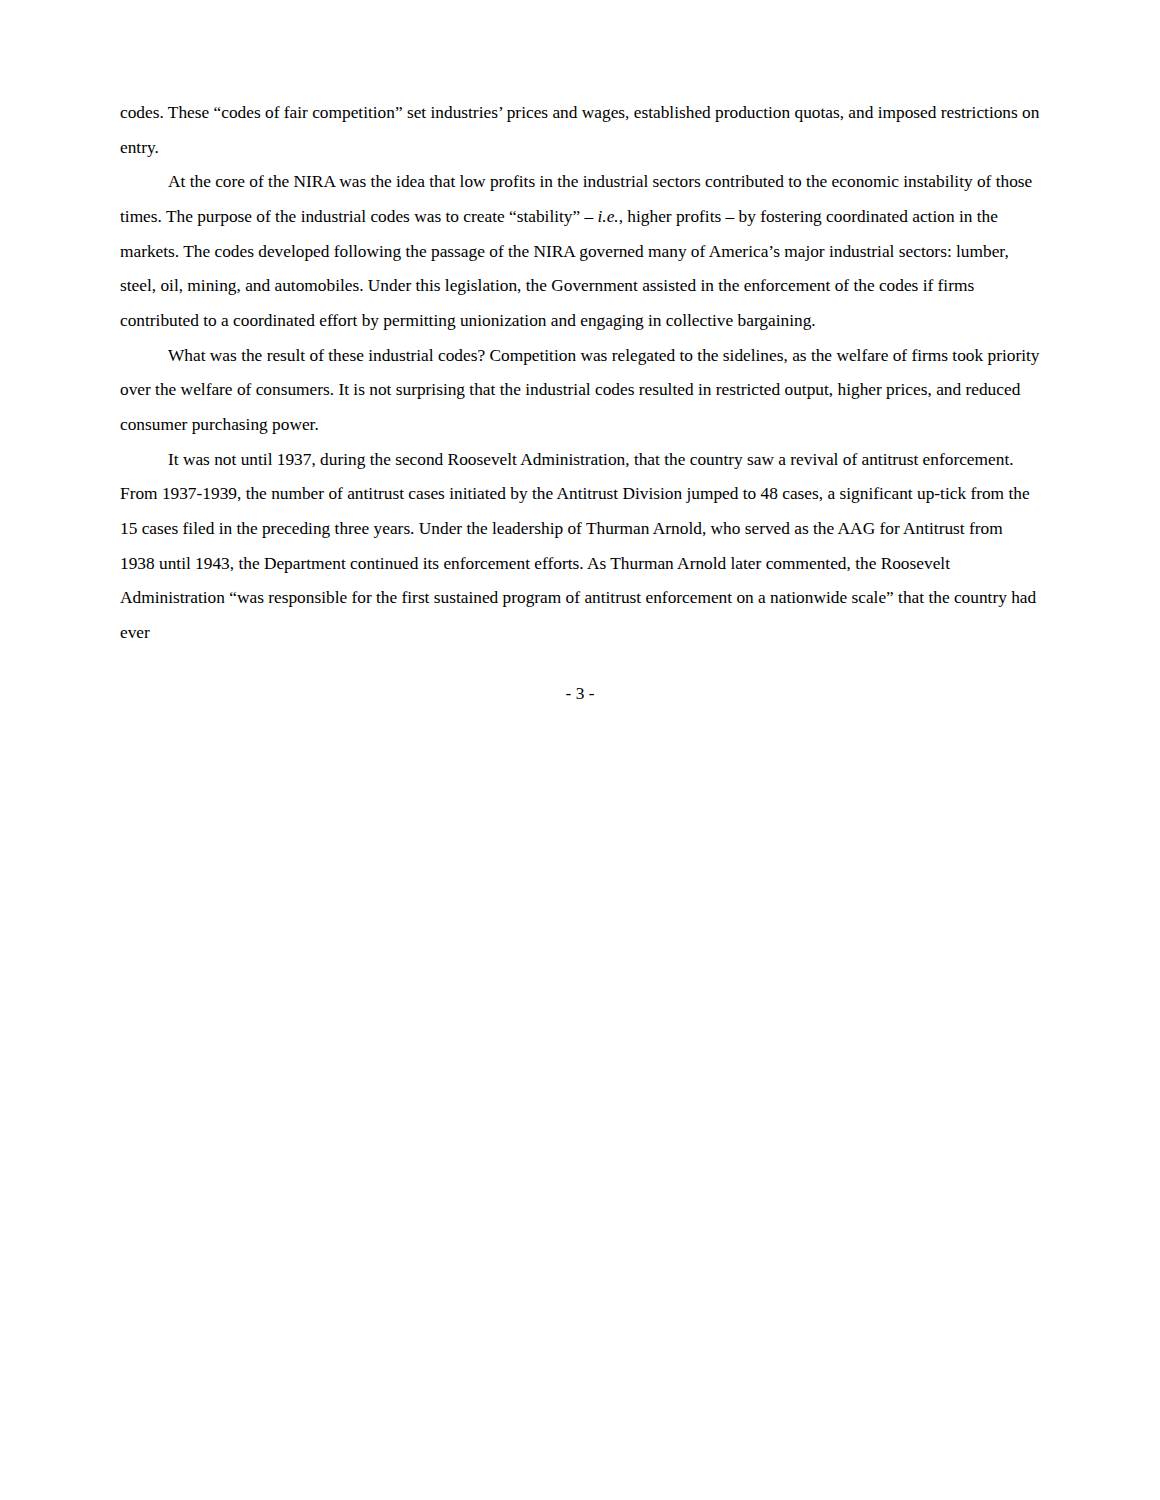codes. These “codes of fair competition” set industries’ prices and wages, established production quotas, and imposed restrictions on entry.
At the core of the NIRA was the idea that low profits in the industrial sectors contributed to the economic instability of those times. The purpose of the industrial codes was to create “stability” – i.e., higher profits – by fostering coordinated action in the markets. The codes developed following the passage of the NIRA governed many of America’s major industrial sectors: lumber, steel, oil, mining, and automobiles. Under this legislation, the Government assisted in the enforcement of the codes if firms contributed to a coordinated effort by permitting unionization and engaging in collective bargaining.
What was the result of these industrial codes? Competition was relegated to the sidelines, as the welfare of firms took priority over the welfare of consumers. It is not surprising that the industrial codes resulted in restricted output, higher prices, and reduced consumer purchasing power.
It was not until 1937, during the second Roosevelt Administration, that the country saw a revival of antitrust enforcement. From 1937-1939, the number of antitrust cases initiated by the Antitrust Division jumped to 48 cases, a significant up-tick from the 15 cases filed in the preceding three years. Under the leadership of Thurman Arnold, who served as the AAG for Antitrust from 1938 until 1943, the Department continued its enforcement efforts. As Thurman Arnold later commented, the Roosevelt Administration “was responsible for the first sustained program of antitrust enforcement on a nationwide scale” that the country had ever
- 3 -